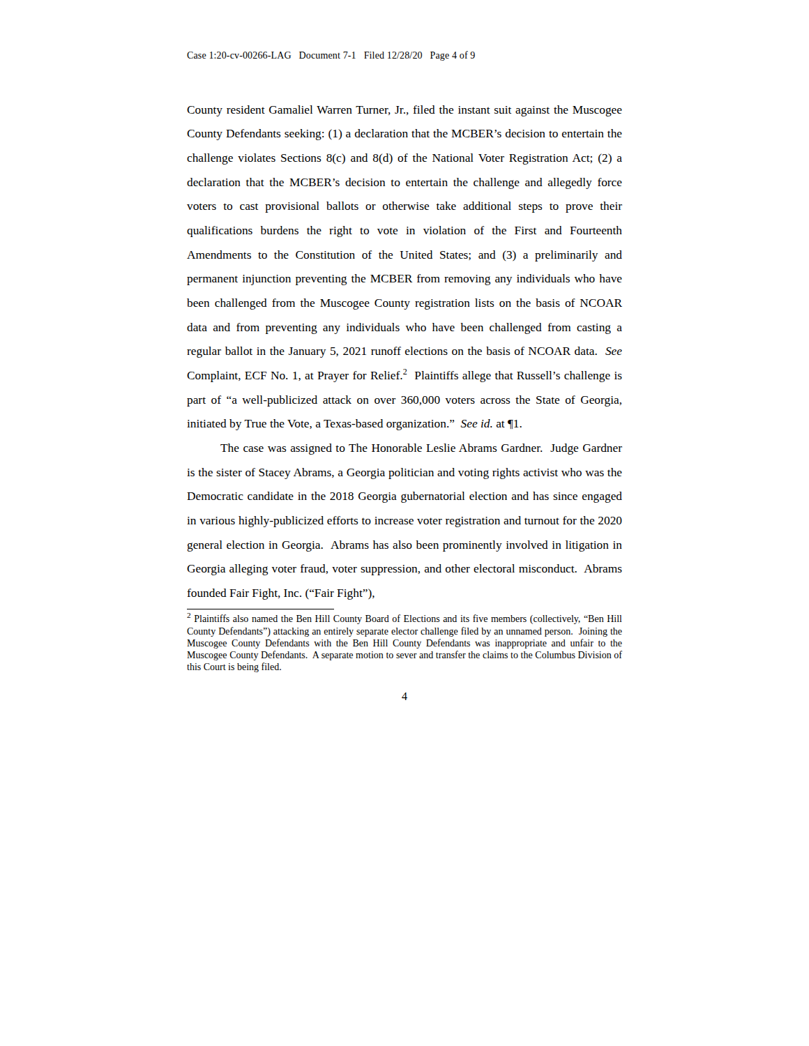Case 1:20-cv-00266-LAG Document 7-1 Filed 12/28/20 Page 4 of 9
County resident Gamaliel Warren Turner, Jr., filed the instant suit against the Muscogee County Defendants seeking: (1) a declaration that the MCBER’s decision to entertain the challenge violates Sections 8(c) and 8(d) of the National Voter Registration Act; (2) a declaration that the MCBER’s decision to entertain the challenge and allegedly force voters to cast provisional ballots or otherwise take additional steps to prove their qualifications burdens the right to vote in violation of the First and Fourteenth Amendments to the Constitution of the United States; and (3) a preliminarily and permanent injunction preventing the MCBER from removing any individuals who have been challenged from the Muscogee County registration lists on the basis of NCOAR data and from preventing any individuals who have been challenged from casting a regular ballot in the January 5, 2021 runoff elections on the basis of NCOAR data. See Complaint, ECF No. 1, at Prayer for Relief.2 Plaintiffs allege that Russell’s challenge is part of “a well-publicized attack on over 360,000 voters across the State of Georgia, initiated by True the Vote, a Texas-based organization.” See id. at ¶1.
The case was assigned to The Honorable Leslie Abrams Gardner. Judge Gardner is the sister of Stacey Abrams, a Georgia politician and voting rights activist who was the Democratic candidate in the 2018 Georgia gubernatorial election and has since engaged in various highly-publicized efforts to increase voter registration and turnout for the 2020 general election in Georgia. Abrams has also been prominently involved in litigation in Georgia alleging voter fraud, voter suppression, and other electoral misconduct. Abrams founded Fair Fight, Inc. (“Fair Fight”),
2 Plaintiffs also named the Ben Hill County Board of Elections and its five members (collectively, “Ben Hill County Defendants”) attacking an entirely separate elector challenge filed by an unnamed person. Joining the Muscogee County Defendants with the Ben Hill County Defendants was inappropriate and unfair to the Muscogee County Defendants. A separate motion to sever and transfer the claims to the Columbus Division of this Court is being filed.
4